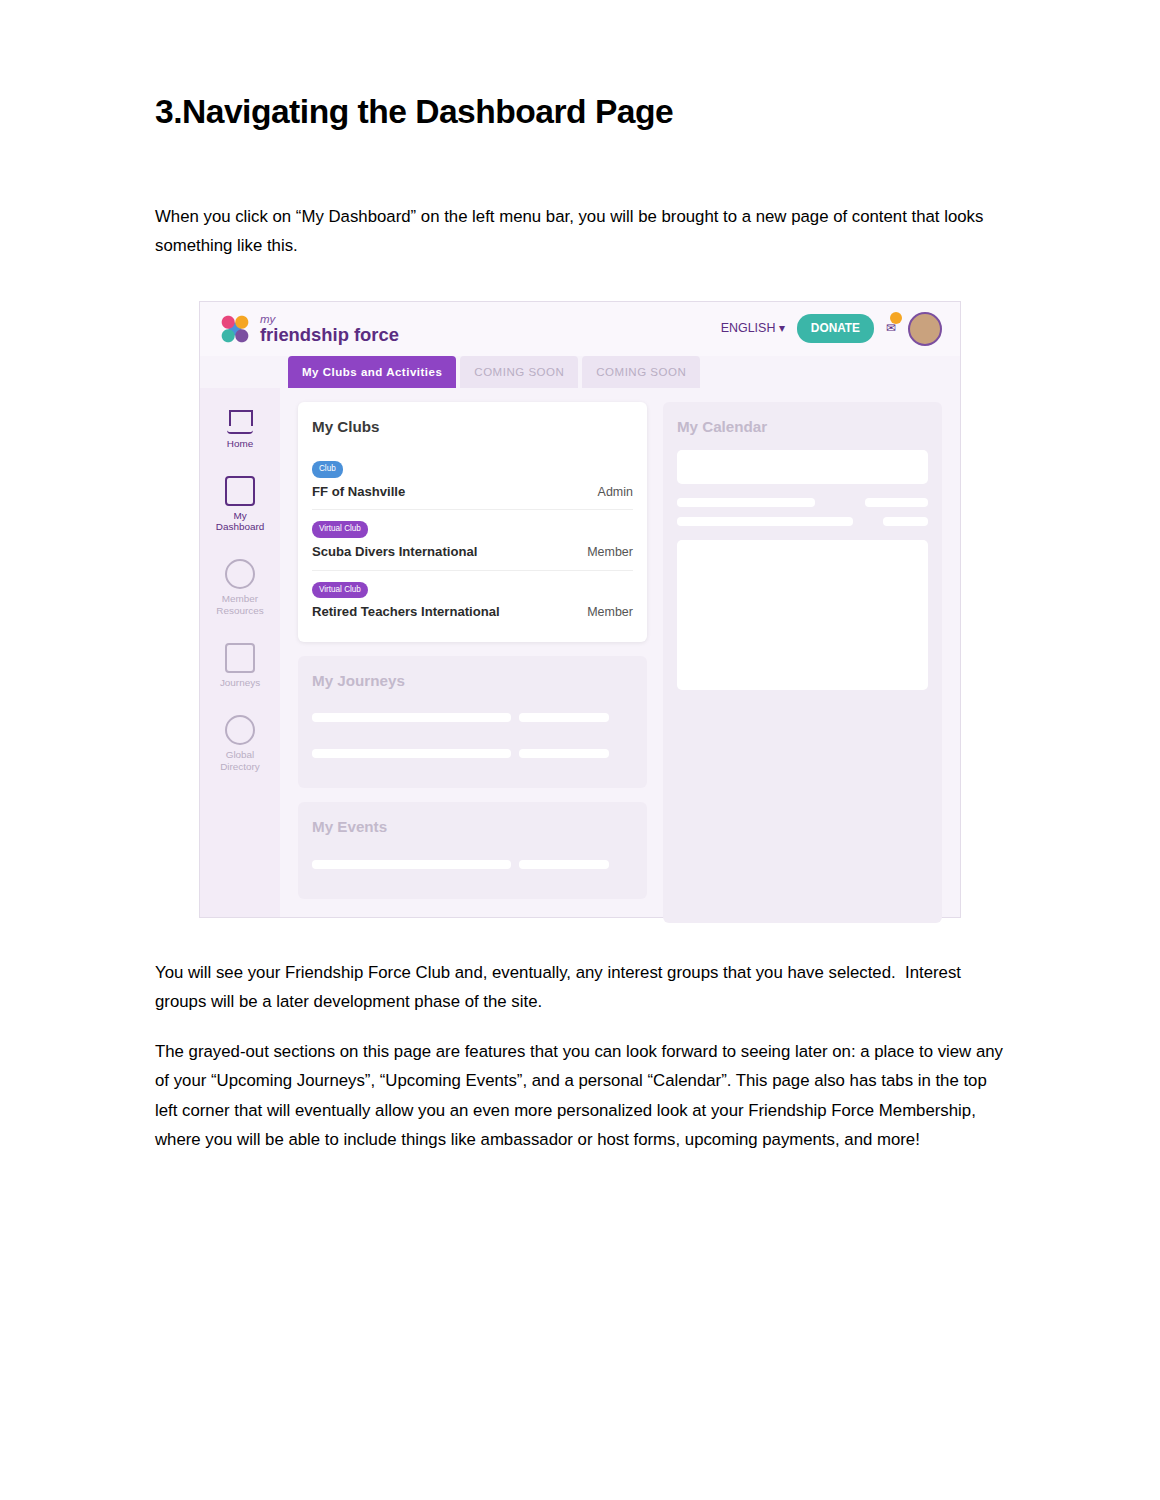3.Navigating the Dashboard Page
When you click on “My Dashboard” on the left menu bar, you will be brought to a new page of content that looks something like this.
my
friendship force
ENGLISH ▾ DONATE ✉
My Clubs and Activities COMING SOON COMING SOON
Home
My
Dashboard
Member
Resources
Journeys
Global
Directory
My Clubs
Club
FF of Nashville
Admin
Virtual Club
Scuba Divers International
Member
Virtual Club
Retired Teachers International
Member
My Journeys
My Events
My Calendar
You will see your Friendship Force Club and, eventually, any interest groups that you have selected. Interest groups will be a later development phase of the site.
The grayed-out sections on this page are features that you can look forward to seeing later on: a place to view any of your “Upcoming Journeys”, “Upcoming Events”, and a personal “Calendar”. This page also has tabs in the top left corner that will eventually allow you an even more personalized look at your Friendship Force Membership, where you will be able to include things like ambassador or host forms, upcoming payments, and more!